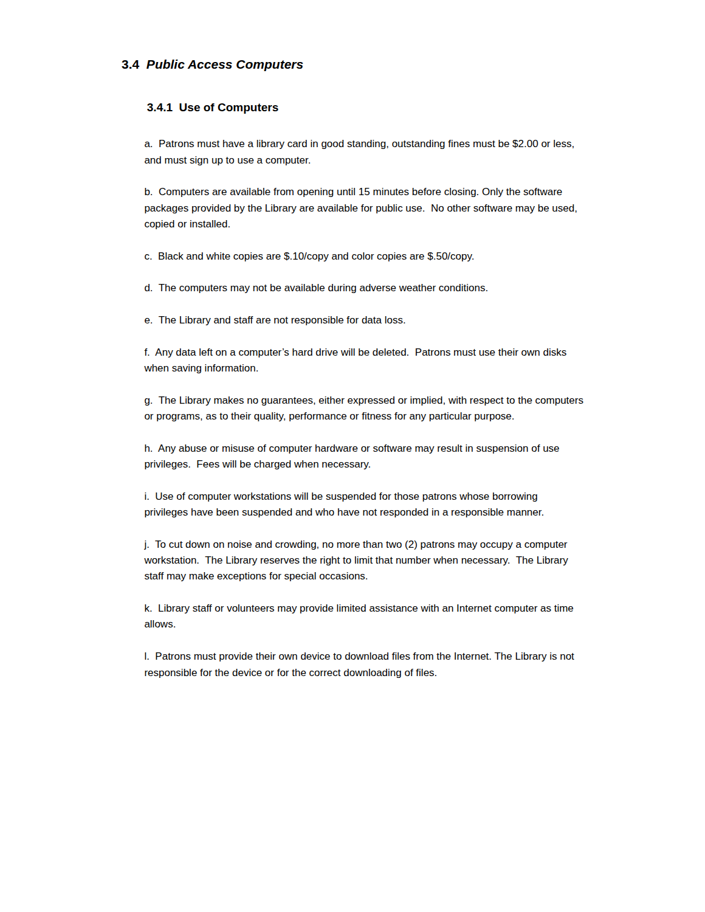3.4 Public Access Computers
3.4.1 Use of Computers
a. Patrons must have a library card in good standing, outstanding fines must be $2.00 or less, and must sign up to use a computer.
b. Computers are available from opening until 15 minutes before closing. Only the software packages provided by the Library are available for public use. No other software may be used, copied or installed.
c. Black and white copies are $.10/copy and color copies are $.50/copy.
d. The computers may not be available during adverse weather conditions.
e. The Library and staff are not responsible for data loss.
f. Any data left on a computer’s hard drive will be deleted. Patrons must use their own disks when saving information.
g. The Library makes no guarantees, either expressed or implied, with respect to the computers or programs, as to their quality, performance or fitness for any particular purpose.
h. Any abuse or misuse of computer hardware or software may result in suspension of use privileges. Fees will be charged when necessary.
i. Use of computer workstations will be suspended for those patrons whose borrowing privileges have been suspended and who have not responded in a responsible manner.
j. To cut down on noise and crowding, no more than two (2) patrons may occupy a computer workstation. The Library reserves the right to limit that number when necessary. The Library staff may make exceptions for special occasions.
k. Library staff or volunteers may provide limited assistance with an Internet computer as time allows.
l. Patrons must provide their own device to download files from the Internet. The Library is not responsible for the device or for the correct downloading of files.